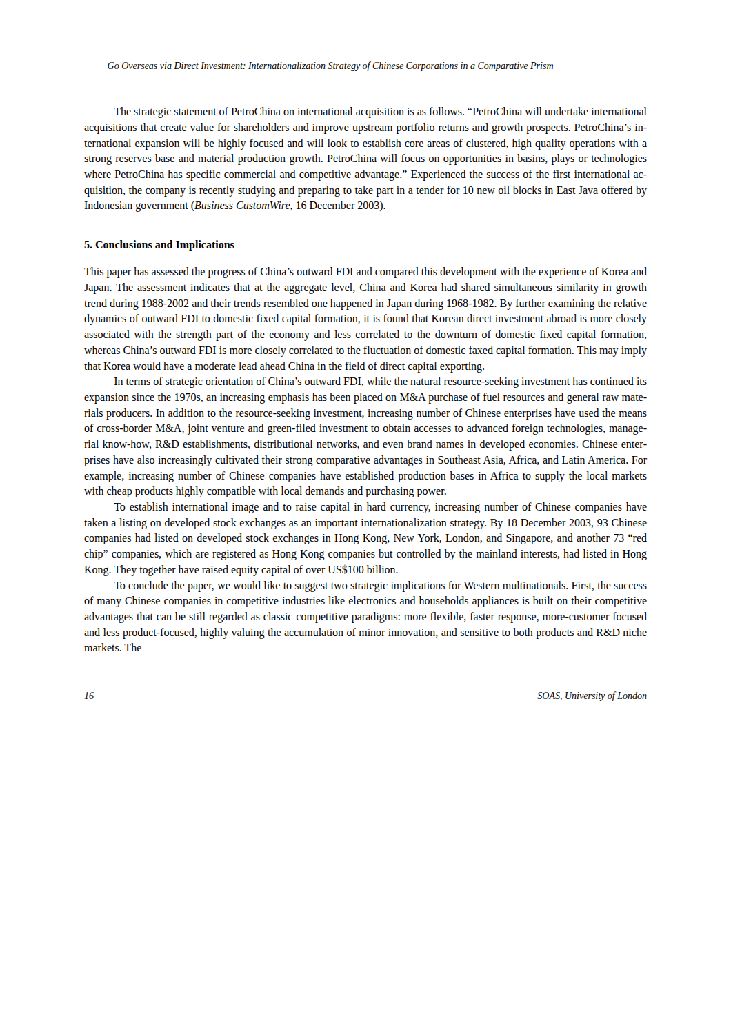Go Overseas via Direct Investment: Internationalization Strategy of Chinese Corporations in a Comparative Prism
The strategic statement of PetroChina on international acquisition is as follows. “PetroChina will undertake international acquisitions that create value for shareholders and improve upstream portfolio returns and growth prospects. PetroChina’s international expansion will be highly focused and will look to establish core areas of clustered, high quality operations with a strong reserves base and material production growth. Petro­China will focus on opportunities in basins, plays or technologies where PetroChina has specific commercial and competitive advantage.” Experienced the success of the first international acquisition, the company is recently studying and preparing to take part in a tender for 10 new oil blocks in East Java offered by Indonesian government (Business CustomWire, 16 December 2003).
5. Conclusions and Implications
This paper has assessed the progress of China’s outward FDI and compared this development with the experience of Korea and Japan. The assessment indicates that at the aggregate level, China and Korea had shared simultaneous similarity in growth trend during 1988-2002 and their trends resembled one happened in Japan during 1968-1982. By further examining the relative dynamics of outward FDI to domestic fixed capital formation, it is found that Korean direct investment abroad is more closely associated with the strength part of the economy and less correlated to the downturn of domestic fixed capital formation, whereas China’s outward FDI is more closely correlated to the fluctuation of domestic faxed capital formation. This may imply that Korea would have a moderate lead ahead China in the field of direct capital exporting.
In terms of strategic orientation of China’s outward FDI, while the natural resource-seeking investment has continued its expansion since the 1970s, an increasing emphasis has been placed on M&A purchase of fuel resources and general raw materials producers. In addition to the resource-seeking investment, increasing number of Chinese enterprises have used the means of cross-border M&A, joint venture and green-filed investment to obtain accesses to advanced foreign technologies, managerial know-how, R&D establishments, distributional networks, and even brand names in developed economies. Chinese enterprises have also increasingly cultivated their strong comparative advantages in Southeast Asia, Africa, and Latin America. For example, increasing number of Chinese companies have established production bases in Africa to supply the local markets with cheap products highly compatible with local demands and purchasing power.
To establish international image and to raise capital in hard currency, increasing number of Chinese companies have taken a listing on developed stock exchanges as an important internationalization strategy. By 18 December 2003, 93 Chinese companies had listed on developed stock exchanges in Hong Kong, New York, London, and Singapore, and another 73 “red chip” companies, which are registered as Hong Kong companies but controlled by the mainland interests, had listed in Hong Kong. They together have raised equity capital of over US$100 billion.
To conclude the paper, we would like to suggest two strategic implications for Western multinationals. First, the success of many Chinese companies in competitive industries like electronics and households appliances is built on their competitive advantages that can be still regarded as classic competitive paradigms: more flexible, faster response, more-customer focused and less product-focused, highly valuing the accumulation of minor innovation, and sensitive to both products and R&D niche markets. The
16 SOAS, University of London